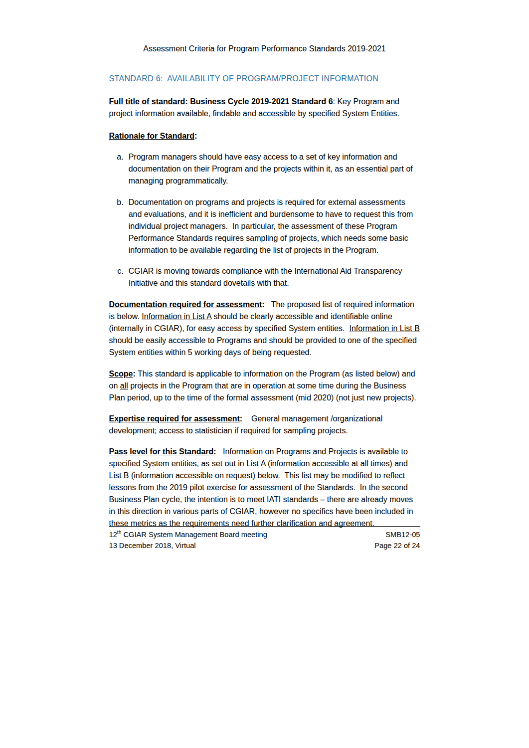Assessment Criteria for Program Performance Standards 2019-2021
STANDARD 6: AVAILABILITY OF PROGRAM/PROJECT INFORMATION
Full title of standard: Business Cycle 2019-2021 Standard 6: Key Program and project information available, findable and accessible by specified System Entities.
Rationale for Standard:
Program managers should have easy access to a set of key information and documentation on their Program and the projects within it, as an essential part of managing programmatically.
Documentation on programs and projects is required for external assessments and evaluations, and it is inefficient and burdensome to have to request this from individual project managers. In particular, the assessment of these Program Performance Standards requires sampling of projects, which needs some basic information to be available regarding the list of projects in the Program.
CGIAR is moving towards compliance with the International Aid Transparency Initiative and this standard dovetails with that.
Documentation required for assessment: The proposed list of required information is below. Information in List A should be clearly accessible and identifiable online (internally in CGIAR), for easy access by specified System entities. Information in List B should be easily accessible to Programs and should be provided to one of the specified System entities within 5 working days of being requested.
Scope: This standard is applicable to information on the Program (as listed below) and on all projects in the Program that are in operation at some time during the Business Plan period, up to the time of the formal assessment (mid 2020) (not just new projects).
Expertise required for assessment: General management /organizational development; access to statistician if required for sampling projects.
Pass level for this Standard: Information on Programs and Projects is available to specified System entities, as set out in List A (information accessible at all times) and List B (information accessible on request) below. This list may be modified to reflect lessons from the 2019 pilot exercise for assessment of the Standards. In the second Business Plan cycle, the intention is to meet IATI standards – there are already moves in this direction in various parts of CGIAR, however no specifics have been included in these metrics as the requirements need further clarification and agreement.
12th CGIAR System Management Board meeting
SMB12-05
13 December 2018, Virtual
Page 22 of 24